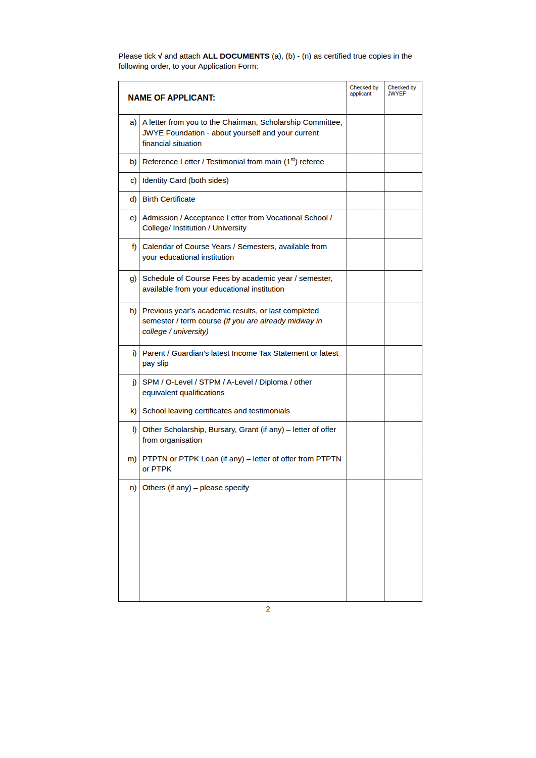Please tick √ and attach ALL DOCUMENTS (a), (b) - (n) as certified true copies in the following order, to your Application Form:
| NAME OF APPLICANT: | Checked by applicant | Checked by JWYEF |
| --- | --- | --- |
| a) | A letter from you to the Chairman, Scholarship Committee, JWYE Foundation - about yourself and your current financial situation | | |
| b) | Reference Letter / Testimonial from main (1 st ) referee | | |
| c) | Identity Card (both sides) | | |
| d) | Birth Certificate | | |
| e) | Admission / Acceptance Letter from Vocational School / College/ Institution / University | | |
| f) | Calendar of Course Years / Semesters, available from your educational institution | | |
| g) | Schedule of Course Fees by academic year / semester, available from your educational institution | | |
| h) | Previous year’s academic results, or last completed semester / term course (if you are already midway in college / university) | | |
| i) | Parent / Guardian’s latest Income Tax Statement or latest pay slip | | |
| j) | SPM / O-Level / STPM / A-Level / Diploma / other equivalent qualifications | | |
| k) | School leaving certificates and testimonials | | |
| l) | Other Scholarship, Bursary, Grant (if any) – letter of offer from organisation | | |
| m) | PTPTN or PTPK Loan (if any) – letter of offer from PTPTN or PTPK | | |
| n) | Others (if any) – please specify | | |
2